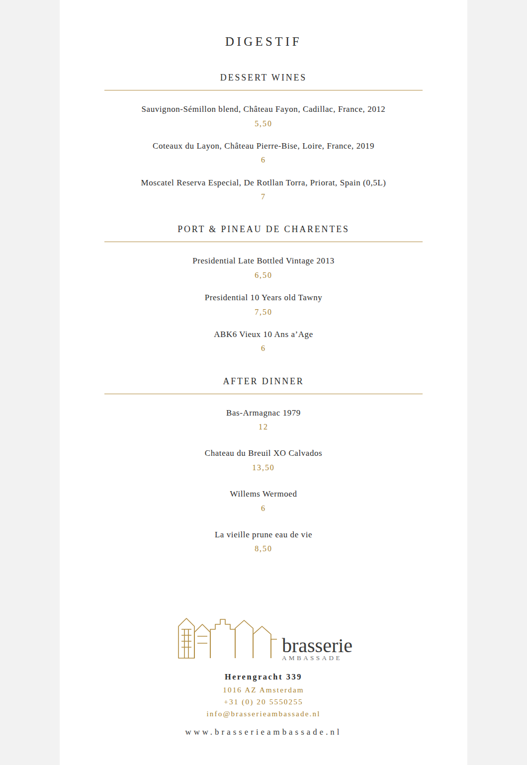Digestif
Dessert Wines
Sauvignon-Sémillon blend, Château Fayon, Cadillac, France, 2012 5,50
Coteaux du Layon, Château Pierre-Bise, Loire, France, 2019 6
Moscatel Reserva Especial, De Rotllan Torra, Priorat, Spain (0,5L) 7
Port & Pineau de Charentes
Presidential Late Bottled Vintage 2013 6,50
Presidential 10 Years old Tawny 7,50
ABK6 Vieux 10 Ans a’Age 6
After Dinner
Bas-Armagnac 1979 12
Chateau du Breuil XO Calvados 13,50
Willems Wermoed 6
La vieille prune eau de vie 8,50
brasserie Ambassade
Herengracht 339
1016 AZ Amsterdam
+31 (0) 20 5550255
info@brasserieambassade.nl
www.brasserieambassade.nl